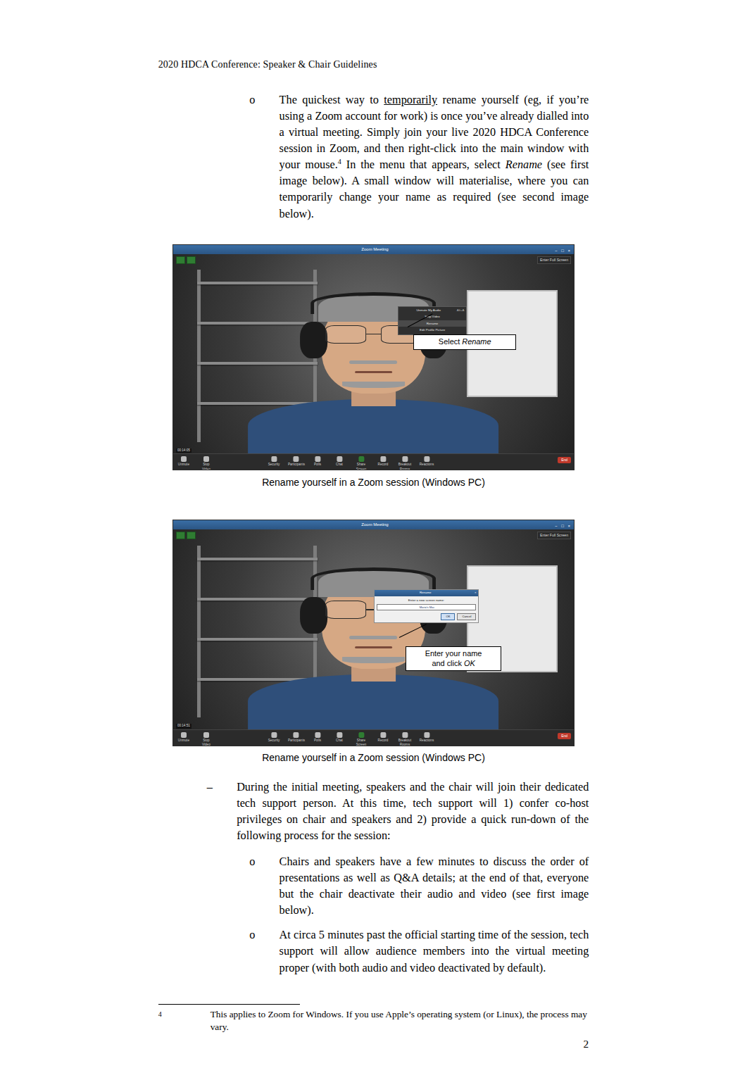2020 HDCA Conference: Speaker & Chair Guidelines
o
The quickest way to temporarily rename yourself (eg, if you’re using a Zoom account for work) is once you’ve already dialled into a virtual meeting. Simply join your live 2020 HDCA Conference session in Zoom, and then right-click into the main window with your mouse.4 In the menu that appears, select Rename (see first image below). A small window will materialise, where you can temporarily change your name as required (see second image below).
Zoom Meeting− □ ×
Unmute My AudioAlt+A
Stop Video
Rename
Edit Profile Picture
Enter Full Screen
00:14:05
Unmute
Stop Video
Security
Participants
Polls
Chat
Share Screen
Record
Breakout Rooms
Reactions
End
Select Rename
Rename yourself in a Zoom session (Windows PC)
Zoom Meeting− □ ×
Rename×
Enter a new screen name:
Mario's Mac
OK Cancel
Enter Full Screen
00:14:51
Unmute
Stop Video
Security
Participants
Polls
Chat
Share Screen
Record
Breakout Rooms
Reactions
End
Enter your name
and click OK
Rename yourself in a Zoom session (Windows PC)
–
During the initial meeting, speakers and the chair will join their dedicated tech support person. At this time, tech support will 1) confer co-host privileges on chair and speakers and 2) provide a quick run-down of the following process for the session:
o
Chairs and speakers have a few minutes to discuss the order of presentations as well as Q&A details; at the end of that, everyone but the chair deactivate their audio and video (see first image below).
o
At circa 5 minutes past the official starting time of the session, tech support will allow audience members into the virtual meeting proper (with both audio and video deactivated by default).
4
This applies to Zoom for Windows. If you use Apple’s operating system (or Linux), the process may vary.
2